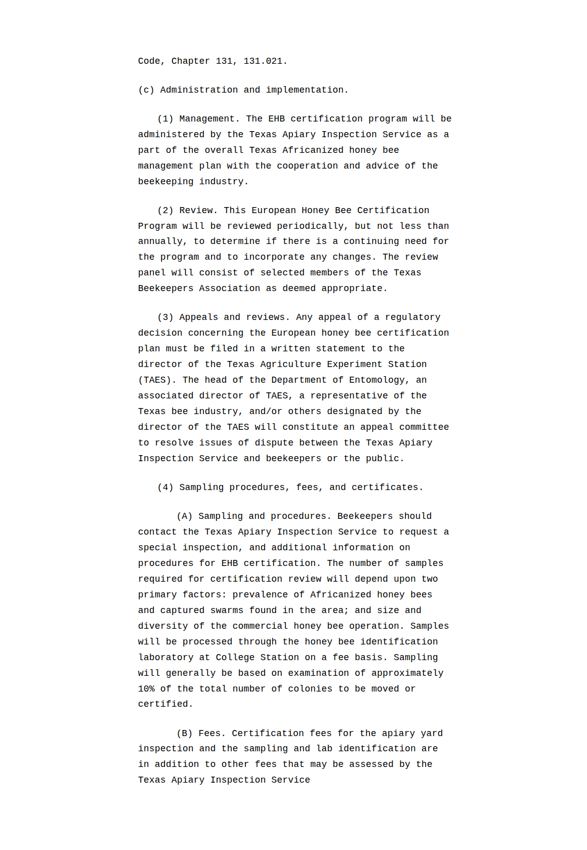Code, Chapter 131, 131.021.
(c) Administration and implementation.
(1) Management. The EHB certification program will be administered by the Texas Apiary Inspection Service as a part of the overall Texas Africanized honey bee management plan with the cooperation and advice of the beekeeping industry.
(2) Review. This European Honey Bee Certification Program will be reviewed periodically, but not less than annually, to determine if there is a continuing need for the program and to incorporate any changes. The review panel will consist of selected members of the Texas Beekeepers Association as deemed appropriate.
(3) Appeals and reviews. Any appeal of a regulatory decision concerning the European honey bee certification plan must be filed in a written statement to the director of the Texas Agriculture Experiment Station (TAES). The head of the Department of Entomology, an associated director of TAES, a representative of the Texas bee industry, and/or others designated by the director of the TAES will constitute an appeal committee to resolve issues of dispute between the Texas Apiary Inspection Service and beekeepers or the public.
(4) Sampling procedures, fees, and certificates.
(A) Sampling and procedures. Beekeepers should contact the Texas Apiary Inspection Service to request a special inspection, and additional information on procedures for EHB certification. The number of samples required for certification review will depend upon two primary factors: prevalence of Africanized honey bees and captured swarms found in the area; and size and diversity of the commercial honey bee operation. Samples will be processed through the honey bee identification laboratory at College Station on a fee basis. Sampling will generally be based on examination of approximately 10% of the total number of colonies to be moved or certified.
(B) Fees. Certification fees for the apiary yard inspection and the sampling and lab identification are in addition to other fees that may be assessed by the Texas Apiary Inspection Service